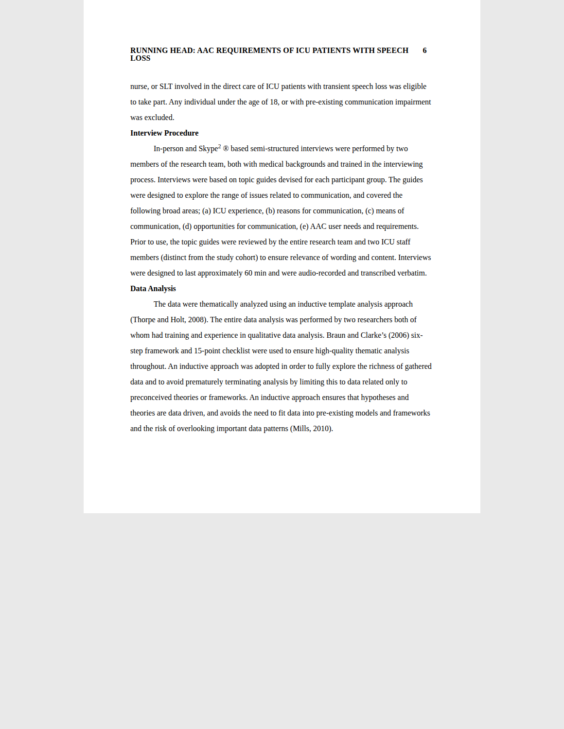Running head: AAC REQUIREMENTS OF ICU PATIENTS WITH SPEECH LOSS 6
nurse, or SLT involved in the direct care of ICU patients with transient speech loss was eligible to take part. Any individual under the age of 18, or with pre-existing communication impairment was excluded.
Interview Procedure
In-person and Skype2 ® based semi-structured interviews were performed by two members of the research team, both with medical backgrounds and trained in the interviewing process. Interviews were based on topic guides devised for each participant group. The guides were designed to explore the range of issues related to communication, and covered the following broad areas; (a) ICU experience, (b) reasons for communication, (c) means of communication, (d) opportunities for communication, (e) AAC user needs and requirements. Prior to use, the topic guides were reviewed by the entire research team and two ICU staff members (distinct from the study cohort) to ensure relevance of wording and content. Interviews were designed to last approximately 60 min and were audio-recorded and transcribed verbatim.
Data Analysis
The data were thematically analyzed using an inductive template analysis approach (Thorpe and Holt, 2008). The entire data analysis was performed by two researchers both of whom had training and experience in qualitative data analysis. Braun and Clarke’s (2006) six-step framework and 15-point checklist were used to ensure high-quality thematic analysis throughout. An inductive approach was adopted in order to fully explore the richness of gathered data and to avoid prematurely terminating analysis by limiting this to data related only to preconceived theories or frameworks. An inductive approach ensures that hypotheses and theories are data driven, and avoids the need to fit data into pre-existing models and frameworks and the risk of overlooking important data patterns (Mills, 2010).